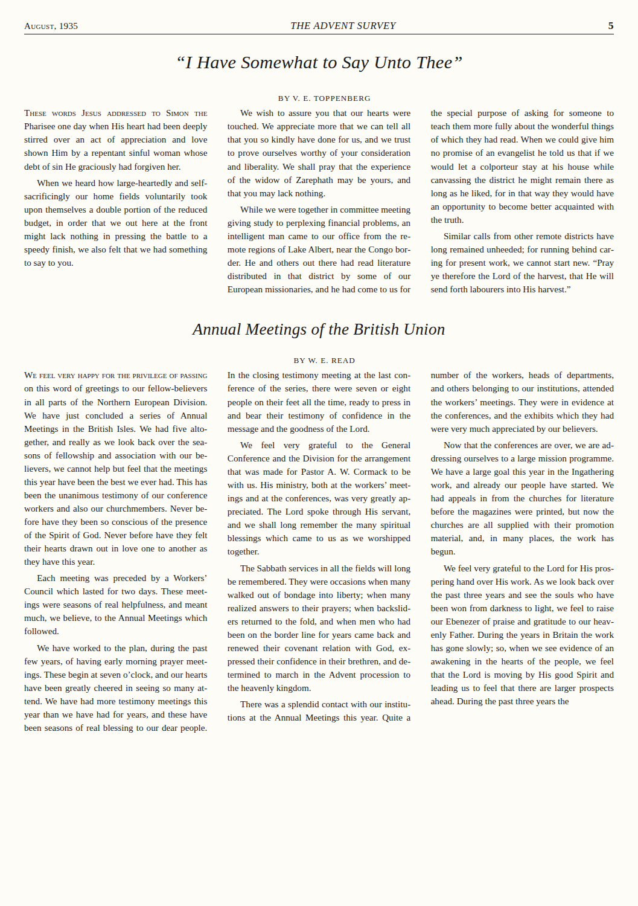August, 1935 THE ADVENT SURVEY 5
“I Have Somewhat to Say Unto Thee”
BY V. E. TOPPENBERG
These words Jesus addressed to Simon the Pharisee one day when His heart had been deeply stirred over an act of appreciation and love shown Him by a repentant sinful woman whose debt of sin He graciously had forgiven her.
When we heard how large-heartedly and self-sacrificingly our home fields voluntarily took upon themselves a double portion of the reduced budget, in order that we out here at the front might lack nothing in pressing the battle to a speedy finish, we also felt that we had something to say to you.
We wish to assure you that our hearts were touched. We appreciate more that we can tell all that you so kindly have done for us, and we trust to prove ourselves worthy of your consideration and liberality. We shall pray that the experience of the widow of Zarephath may be yours, and that you may lack nothing.
While we were together in committee meeting giving study to perplexing financial problems, an intelligent man came to our office from the remote regions of Lake Albert, near the Congo border. He and others out there had read literature distributed in that district by some of our European missionaries, and he had come to us for the special purpose of asking for someone to teach them more fully about the wonderful things of which they had read. When we could give him no promise of an evangelist he told us that if we would let a colporteur stay at his house while canvassing the district he might remain there as long as he liked, for in that way they would have an opportunity to become better acquainted with the truth.
Similar calls from other remote districts have long remained unheeded; for running behind caring for present work, we cannot start new. “Pray ye therefore the Lord of the harvest, that He will send forth labourers into His harvest.”
Annual Meetings of the British Union
BY W. E. READ
We feel very happy for the privilege of passing on this word of greetings to our fellow-believers in all parts of the Northern European Division. We have just concluded a series of Annual Meetings in the British Isles. We had five altogether, and really as we look back over the seasons of fellowship and association with our believers, we cannot help but feel that the meetings this year have been the best we ever had. This has been the unanimous testimony of our conference workers and also our churchmembers. Never before have they been so conscious of the presence of the Spirit of God. Never before have they felt their hearts drawn out in love one to another as they have this year.
Each meeting was preceded by a Workers’ Council which lasted for two days. These meetings were seasons of real helpfulness, and meant much, we believe, to the Annual Meetings which followed.
We have worked to the plan, during the past few years, of having early morning prayer meetings. These begin at seven o’clock, and our hearts have been greatly cheered in seeing so many attend. We have had more testimony meetings this year than we have had for years, and these have been seasons of real blessing to our dear people. In the closing testimony meeting at the last conference of the series, there were seven or eight people on their feet all the time, ready to press in and bear their testimony of confidence in the message and the goodness of the Lord.
We feel very grateful to the General Conference and the Division for the arrangement that was made for Pastor A. W. Cormack to be with us. His ministry, both at the workers’ meetings and at the conferences, was very greatly appreciated. The Lord spoke through His servant, and we shall long remember the many spiritual blessings which came to us as we worshipped together.
The Sabbath services in all the fields will long be remembered. They were occasions when many walked out of bondage into liberty; when many realized answers to their prayers; when backsliders returned to the fold, and when men who had been on the border line for years came back and renewed their covenant relation with God, expressed their confidence in their brethren, and determined to march in the Advent procession to the heavenly kingdom.
There was a splendid contact with our institutions at the Annual Meetings this year. Quite a number of the workers, heads of departments, and others belonging to our institutions, attended the workers’ meetings. They were in evidence at the conferences, and the exhibits which they had were very much appreciated by our believers.
Now that the conferences are over, we are addressing ourselves to a large mission programme. We have a large goal this year in the Ingathering work, and already our people have started. We had appeals in from the churches for literature before the magazines were printed, but now the churches are all supplied with their promotion material, and, in many places, the work has begun.
We feel very grateful to the Lord for His prospering hand over His work. As we look back over the past three years and see the souls who have been won from darkness to light, we feel to raise our Ebenezer of praise and gratitude to our heavenly Father. During the years in Britain the work has gone slowly; so, when we see evidence of an awakening in the hearts of the people, we feel that the Lord is moving by His good Spirit and leading us to feel that there are larger prospects ahead. During the past three years the